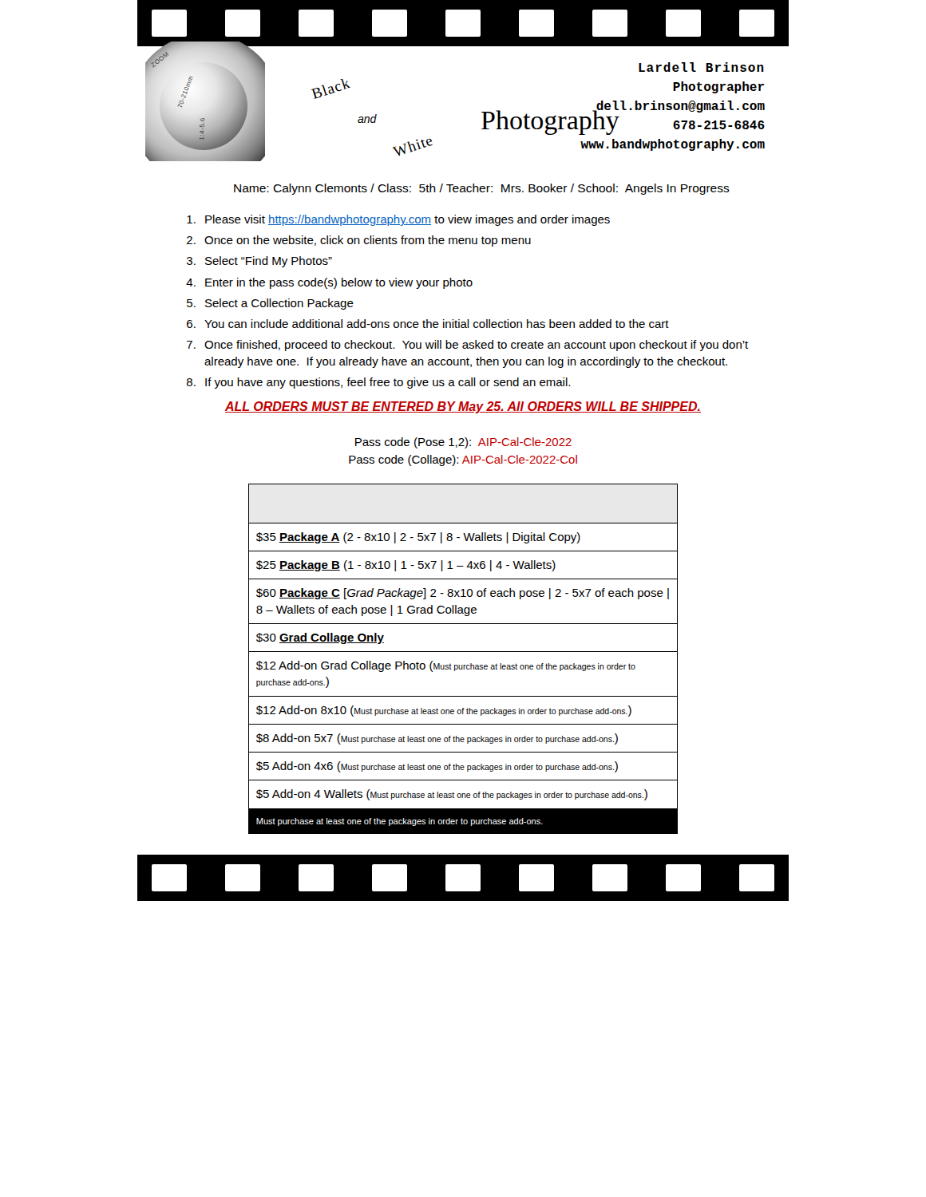ZOOM
70-210mm
1:4-5.6
Black and White Photography
Lardell Brinson
Photographer
dell.brinson@gmail.com
678-215-6846
www.bandwphotography.com
Name: Calynn Clemonts / Class: 5th / Teacher: Mrs. Booker / School: Angels In Progress
Please visit https://bandwphotography.com to view images and order images
Once on the website, click on clients from the menu top menu
Select “Find My Photos”
Enter in the pass code(s) below to view your photo
Select a Collection Package
You can include additional add-ons once the initial collection has been added to the cart
Once finished, proceed to checkout. You will be asked to create an account upon checkout if you don’t already have one. If you already have an account, then you can log in accordingly to the checkout.
If you have any questions, feel free to give us a call or send an email.
ALL ORDERS MUST BE ENTERED BY May 25. All ORDERS WILL BE SHIPPED.
Pass code (Pose 1,2): AIP-Cal-Cle-2022
Pass code (Collage): AIP-Cal-Cle-2022-Col
| $35 Package A (2 - 8x10 / 2 - 5x7 / 8 - Wallets / Digital Copy) |
| $25 Package B (1 - 8x10 / 1 - 5x7 / 1 – 4x6 / 4 - Wallets) |
| $60 Package C [ Grad Package ] 2 - 8x10 of each pose / 2 - 5x7 of each pose / 8 – Wallets of each pose / 1 Grad Collage |
| $30 Grad Collage Only |
| $12 Add-on Grad Collage Photo ( Must purchase at least one of the packages in order to purchase add-ons. ) |
| $12 Add-on 8x10 ( Must purchase at least one of the packages in order to purchase add-ons. ) |
| $8 Add-on 5x7 ( Must purchase at least one of the packages in order to purchase add-ons. ) |
| $5 Add-on 4x6 ( Must purchase at least one of the packages in order to purchase add-ons. ) |
| $5 Add-on 4 Wallets ( Must purchase at least one of the packages in order to purchase add-ons. ) |
| Must purchase at least one of the packages in order to purchase add-ons. |